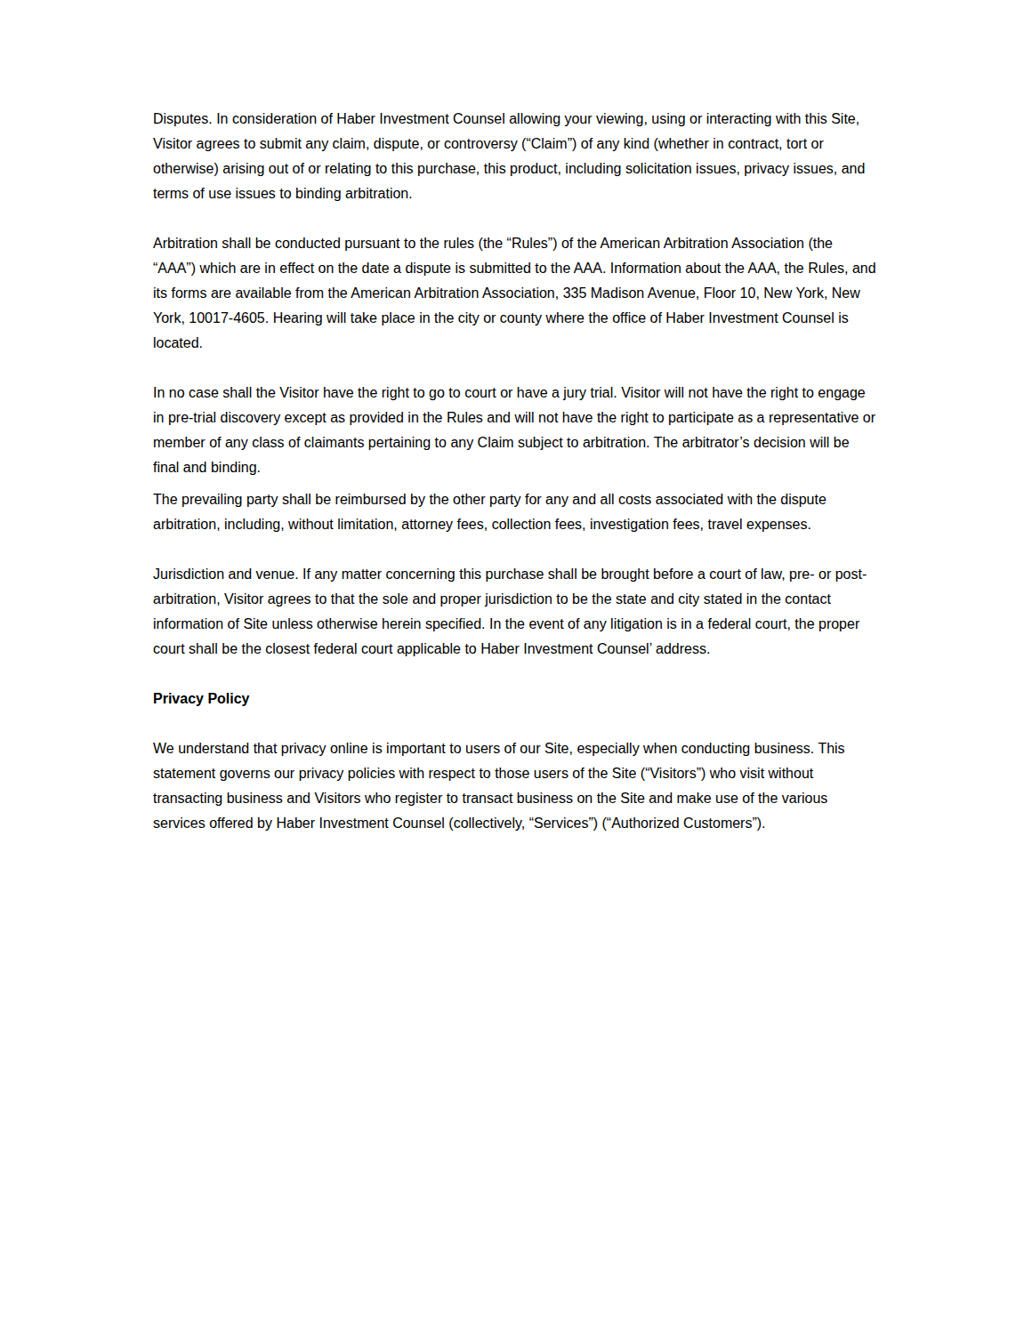Disputes. In consideration of Haber Investment Counsel allowing your viewing, using or interacting with this Site, Visitor agrees to submit any claim, dispute, or controversy (“Claim”) of any kind (whether in contract, tort or otherwise) arising out of or relating to this purchase, this product, including solicitation issues, privacy issues, and terms of use issues to binding arbitration.
Arbitration shall be conducted pursuant to the rules (the “Rules”) of the American Arbitration Association (the “AAA”) which are in effect on the date a dispute is submitted to the AAA. Information about the AAA, the Rules, and its forms are available from the American Arbitration Association, 335 Madison Avenue, Floor 10, New York, New York, 10017-4605. Hearing will take place in the city or county where the office of Haber Investment Counsel is located.
In no case shall the Visitor have the right to go to court or have a jury trial. Visitor will not have the right to engage in pre-trial discovery except as provided in the Rules and will not have the right to participate as a representative or member of any class of claimants pertaining to any Claim subject to arbitration. The arbitrator’s decision will be final and binding.
The prevailing party shall be reimbursed by the other party for any and all costs associated with the dispute arbitration, including, without limitation, attorney fees, collection fees, investigation fees, travel expenses.
Jurisdiction and venue. If any matter concerning this purchase shall be brought before a court of law, pre- or post-arbitration, Visitor agrees to that the sole and proper jurisdiction to be the state and city stated in the contact information of Site unless otherwise herein specified. In the event of any litigation is in a federal court, the proper court shall be the closest federal court applicable to Haber Investment Counsel’ address.
Privacy Policy
We understand that privacy online is important to users of our Site, especially when conducting business. This statement governs our privacy policies with respect to those users of the Site (“Visitors”) who visit without transacting business and Visitors who register to transact business on the Site and make use of the various services offered by Haber Investment Counsel (collectively, “Services”) (“Authorized Customers”).